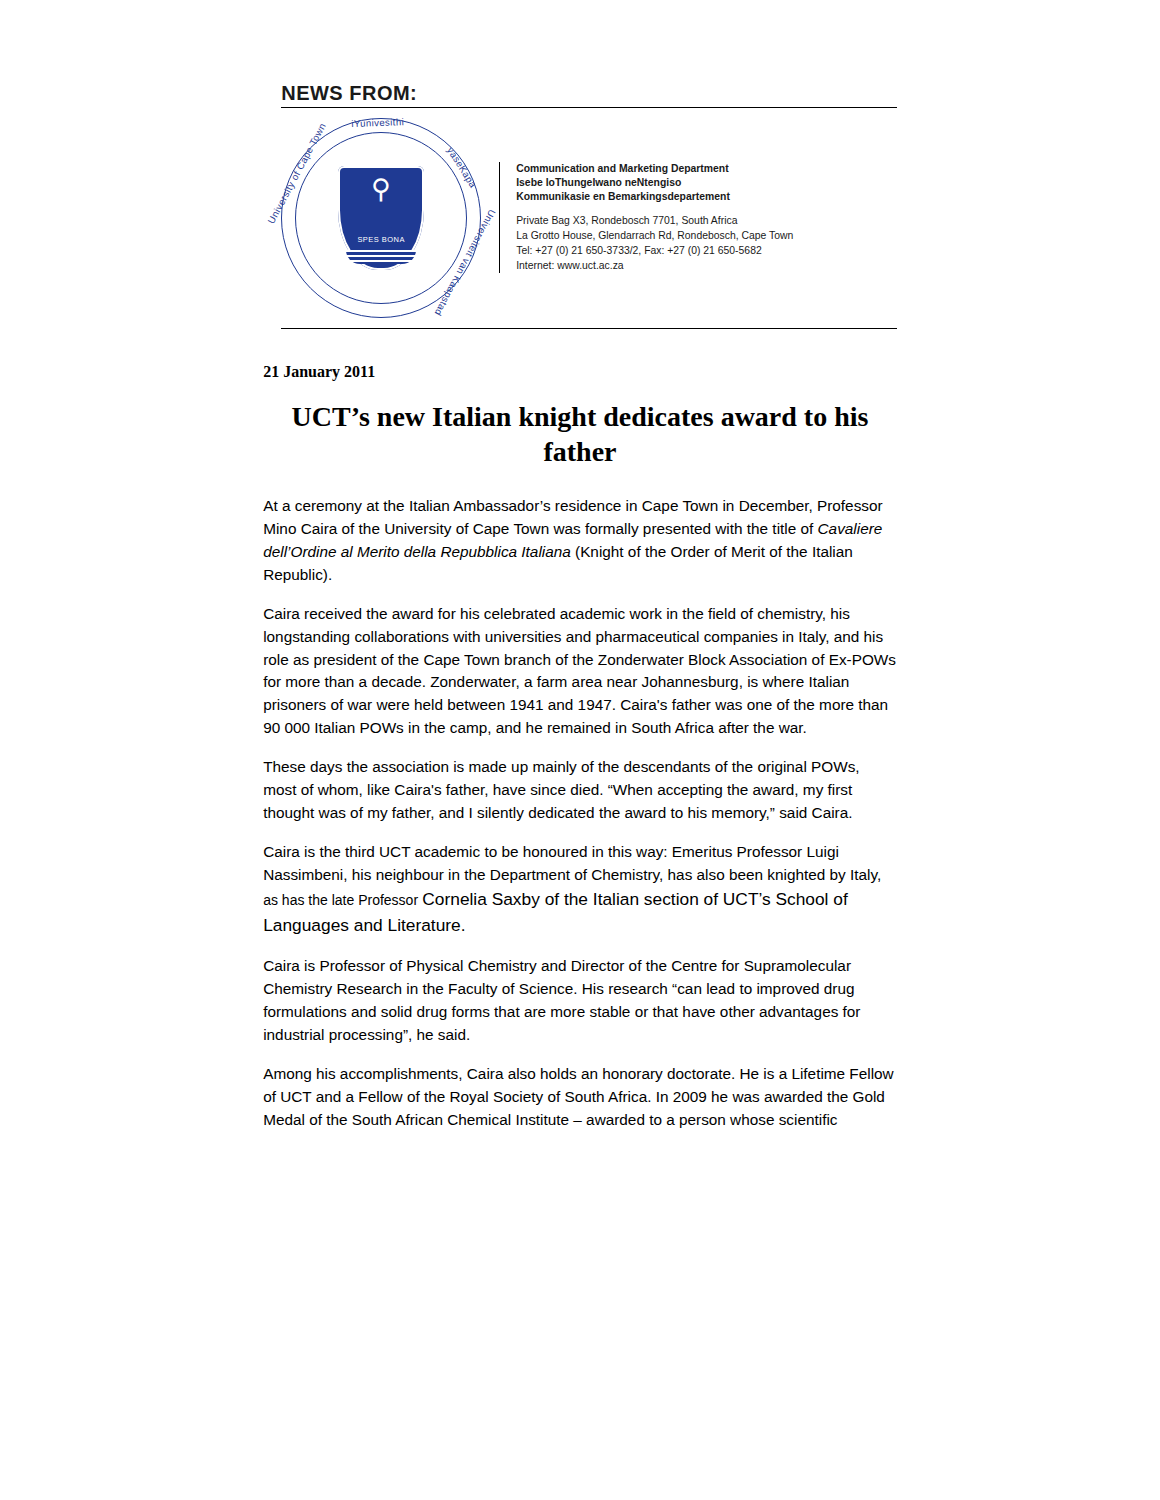NEWS FROM:
University of Cape Town iYunivesithi yaseKapa Universiteit van Kaapstad
⚲
SPES BONA
Communication and Marketing Department
Isebe loThungelwano neNtengiso
Kommunikasie en Bemarkingsdepartement
Private Bag X3, Rondebosch 7701, South Africa
La Grotto House, Glendarrach Rd, Rondebosch, Cape Town
Tel: +27 (0) 21 650-3733/2, Fax: +27 (0) 21 650-5682
Internet: www.uct.ac.za
21 January 2011
UCT’s new Italian knight dedicates award to his father
At a ceremony at the Italian Ambassador’s residence in Cape Town in December, Professor Mino Caira of the University of Cape Town was formally presented with the title of Cavaliere dell’Ordine al Merito della Repubblica Italiana (Knight of the Order of Merit of the Italian Republic).
Caira received the award for his celebrated academic work in the field of chemistry, his longstanding collaborations with universities and pharmaceutical companies in Italy, and his role as president of the Cape Town branch of the Zonderwater Block Association of Ex-POWs for more than a decade. Zonderwater, a farm area near Johannesburg, is where Italian prisoners of war were held between 1941 and 1947. Caira's father was one of the more than 90 000 Italian POWs in the camp, and he remained in South Africa after the war.
These days the association is made up mainly of the descendants of the original POWs, most of whom, like Caira's father, have since died. “When accepting the award, my first thought was of my father, and I silently dedicated the award to his memory,” said Caira.
Caira is the third UCT academic to be honoured in this way: Emeritus Professor Luigi Nassimbeni, his neighbour in the Department of Chemistry, has also been knighted by Italy, as has the late Professor Cornelia Saxby of the Italian section of UCT’s School of Languages and Literature.
Caira is Professor of Physical Chemistry and Director of the Centre for Supramolecular Chemistry Research in the Faculty of Science. His research “can lead to improved drug formulations and solid drug forms that are more stable or that have other advantages for industrial processing”, he said.
Among his accomplishments, Caira also holds an honorary doctorate. He is a Lifetime Fellow of UCT and a Fellow of the Royal Society of South Africa. In 2009 he was awarded the Gold Medal of the South African Chemical Institute – awarded to a person whose scientific